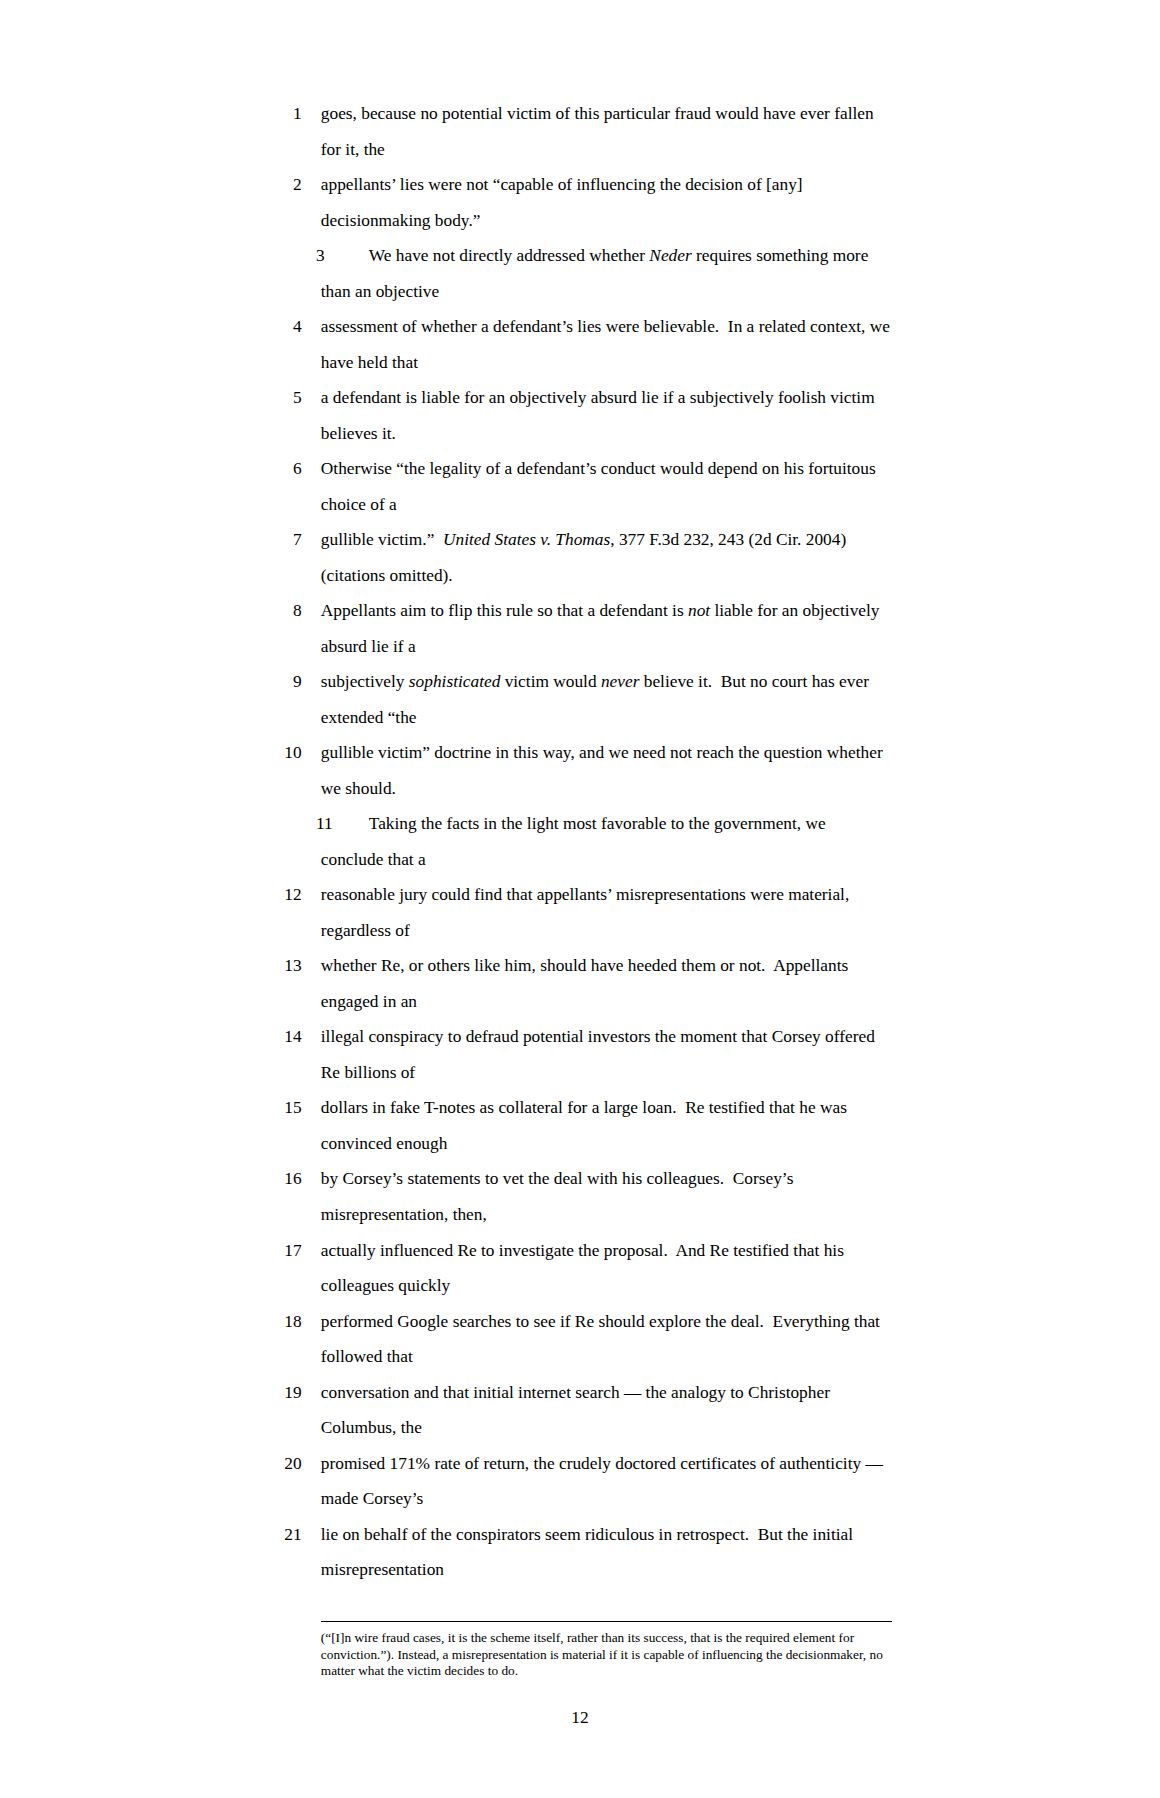goes, because no potential victim of this particular fraud would have ever fallen for it, the
appellants’ lies were not “capable of influencing the decision of [any] decisionmaking body.”
We have not directly addressed whether Neder requires something more than an objective
assessment of whether a defendant’s lies were believable. In a related context, we have held that
a defendant is liable for an objectively absurd lie if a subjectively foolish victim believes it.
Otherwise “the legality of a defendant’s conduct would depend on his fortuitous choice of a
gullible victim.” United States v. Thomas, 377 F.3d 232, 243 (2d Cir. 2004) (citations omitted).
Appellants aim to flip this rule so that a defendant is not liable for an objectively absurd lie if a
subjectively sophisticated victim would never believe it. But no court has ever extended “the
gullible victim” doctrine in this way, and we need not reach the question whether we should.
Taking the facts in the light most favorable to the government, we conclude that a
reasonable jury could find that appellants’ misrepresentations were material, regardless of
whether Re, or others like him, should have heeded them or not. Appellants engaged in an
illegal conspiracy to defraud potential investors the moment that Corsey offered Re billions of
dollars in fake T-notes as collateral for a large loan. Re testified that he was convinced enough
by Corsey’s statements to vet the deal with his colleagues. Corsey’s misrepresentation, then,
actually influenced Re to investigate the proposal. And Re testified that his colleagues quickly
performed Google searches to see if Re should explore the deal. Everything that followed that
conversation and that initial internet search — the analogy to Christopher Columbus, the
promised 171% rate of return, the crudely doctored certificates of authenticity — made Corsey’s
lie on behalf of the conspirators seem ridiculous in retrospect. But the initial misrepresentation
(“[I]n wire fraud cases, it is the scheme itself, rather than its success, that is the required element for conviction.”). Instead, a misrepresentation is material if it is capable of influencing the decisionmaker, no matter what the victim decides to do.
12